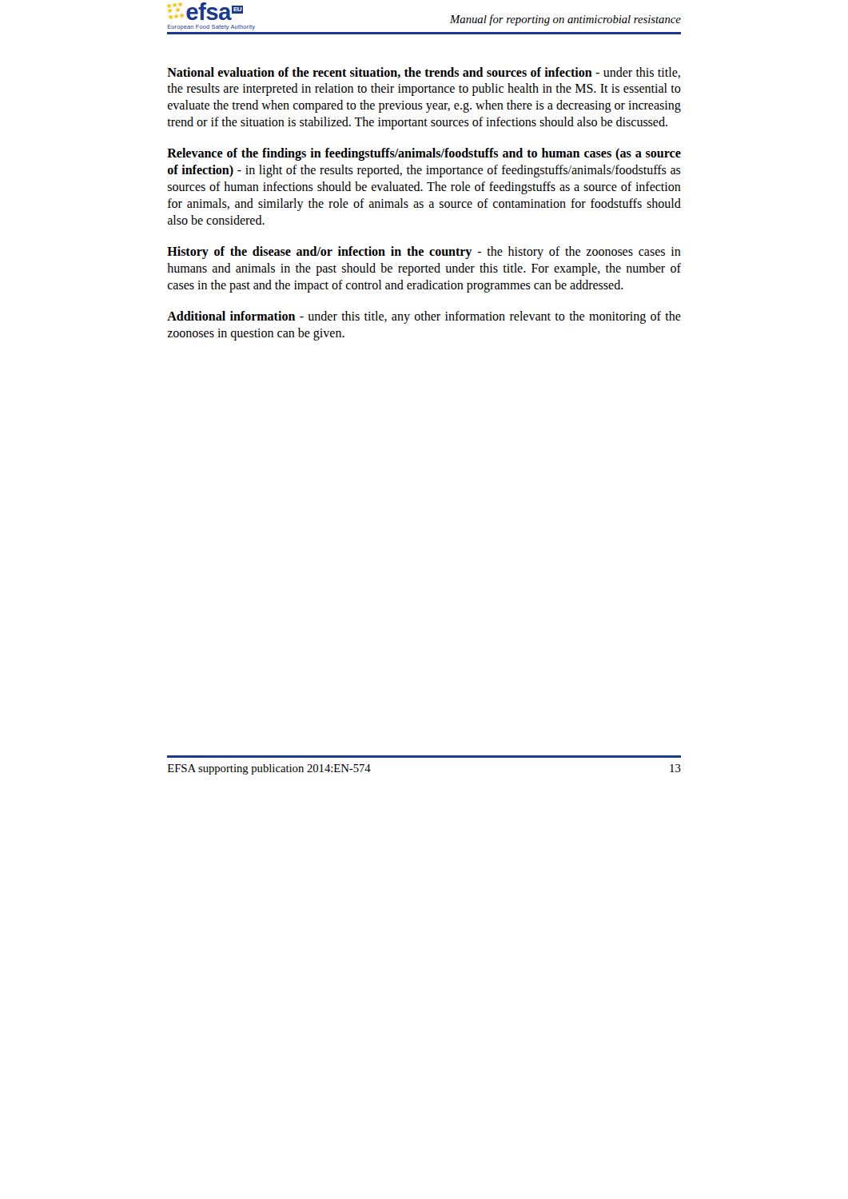★★★
★ ★
★★★ efsaEU
European Food Safety Authority
Manual for reporting on antimicrobial resistance
National evaluation of the recent situation, the trends and sources of infection - under this title, the results are interpreted in relation to their importance to public health in the MS. It is essential to evaluate the trend when compared to the previous year, e.g. when there is a decreasing or increasing trend or if the situation is stabilized. The important sources of infections should also be discussed.
Relevance of the findings in feedingstuffs/animals/foodstuffs and to human cases (as a source of infection) - in light of the results reported, the importance of feedingstuffs/animals/foodstuffs as sources of human infections should be evaluated. The role of feedingstuffs as a source of infection for animals, and similarly the role of animals as a source of contamination for foodstuffs should also be considered.
History of the disease and/or infection in the country - the history of the zoonoses cases in humans and animals in the past should be reported under this title. For example, the number of cases in the past and the impact of control and eradication programmes can be addressed.
Additional information - under this title, any other information relevant to the monitoring of the zoonoses in question can be given.
EFSA supporting publication 2014:EN-574 13